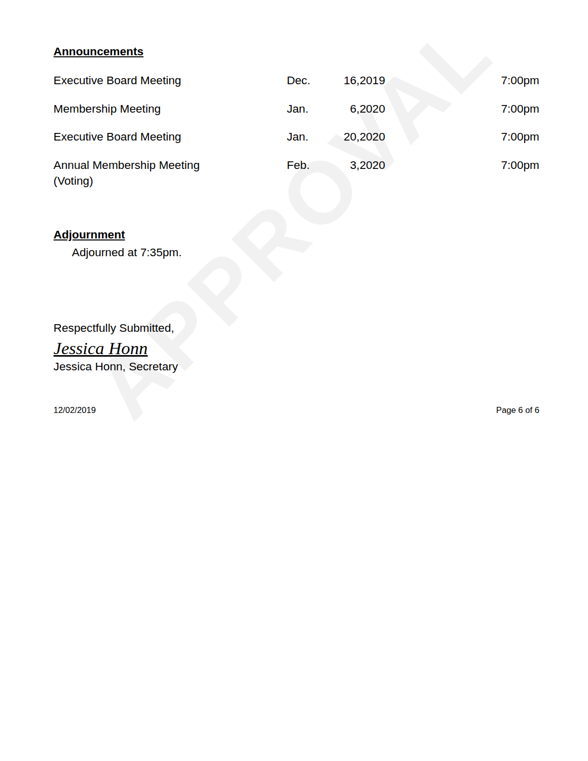APPROVAL
Announcements
| Executive Board Meeting | Dec. | 16, | 2019 | 7:00pm |
| Membership Meeting | Jan. | 6, | 2020 | 7:00pm |
| Executive Board Meeting | Jan. | 20, | 2020 | 7:00pm |
| Annual Membership Meeting (Voting) | Feb. | 3, | 2020 | 7:00pm |
Adjournment
Adjourned at 7:35pm.
Respectfully Submitted,
Jessica Honn
Jessica Honn, Secretary
12/02/2019 Page 6 of 6